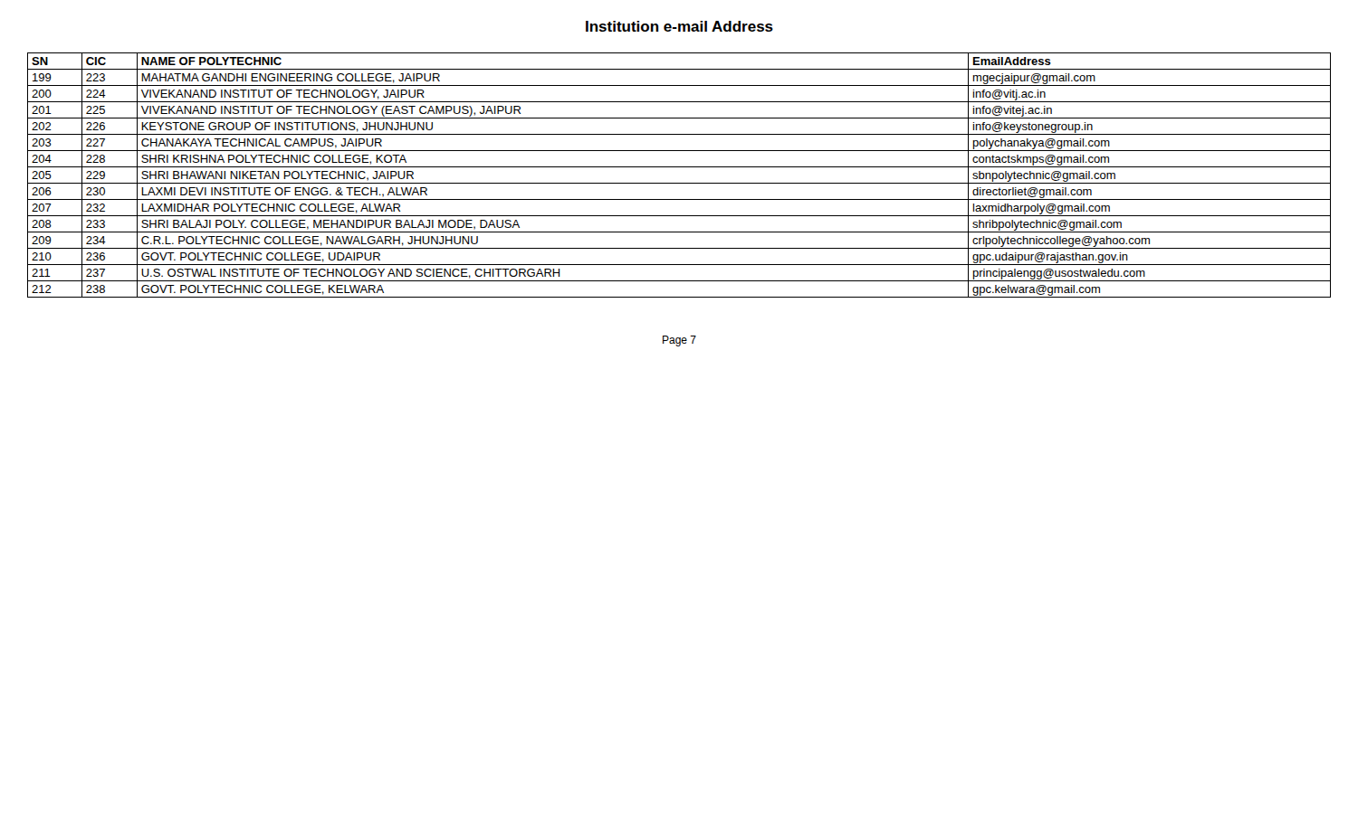Institution e-mail Address
| SN | CIC | NAME OF POLYTECHNIC | EmailAddress |
| --- | --- | --- | --- |
| 199 | 223 | MAHATMA GANDHI ENGINEERING COLLEGE, JAIPUR | mgecjaipur@gmail.com |
| 200 | 224 | VIVEKANAND INSTITUT OF TECHNOLOGY, JAIPUR | info@vitj.ac.in |
| 201 | 225 | VIVEKANAND INSTITUT OF TECHNOLOGY (EAST CAMPUS), JAIPUR | info@vitej.ac.in |
| 202 | 226 | KEYSTONE GROUP OF INSTITUTIONS, JHUNJHUNU | info@keystonegroup.in |
| 203 | 227 | CHANAKAYA TECHNICAL CAMPUS, JAIPUR | polychanakya@gmail.com |
| 204 | 228 | SHRI KRISHNA POLYTECHNIC COLLEGE, KOTA | contactskmps@gmail.com |
| 205 | 229 | SHRI BHAWANI NIKETAN POLYTECHNIC, JAIPUR | sbnpolytechnic@gmail.com |
| 206 | 230 | LAXMI DEVI INSTITUTE OF ENGG. & TECH., ALWAR | directorliet@gmail.com |
| 207 | 232 | LAXMIDHAR POLYTECHNIC COLLEGE, ALWAR | laxmidharpoly@gmail.com |
| 208 | 233 | SHRI BALAJI POLY. COLLEGE, MEHANDIPUR BALAJI MODE, DAUSA | shribpolytechnic@gmail.com |
| 209 | 234 | C.R.L. POLYTECHNIC COLLEGE, NAWALGARH, JHUNJHUNU | crlpolytechniccollege@yahoo.com |
| 210 | 236 | GOVT. POLYTECHNIC COLLEGE, UDAIPUR | gpc.udaipur@rajasthan.gov.in |
| 211 | 237 | U.S. OSTWAL INSTITUTE OF TECHNOLOGY AND SCIENCE, CHITTORGARH | principalengg@usostwaledu.com |
| 212 | 238 | GOVT. POLYTECHNIC COLLEGE, KELWARA | gpc.kelwara@gmail.com |
Page 7